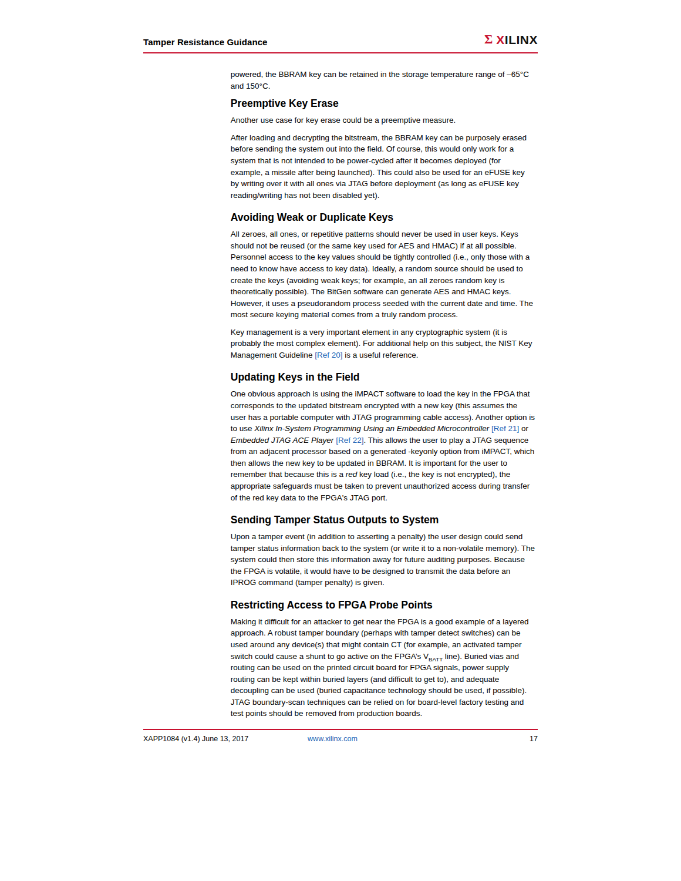Tamper Resistance Guidance
Σ XILINX
powered, the BBRAM key can be retained in the storage temperature range of –65°C and 150°C.
Preemptive Key Erase
Another use case for key erase could be a preemptive measure.
After loading and decrypting the bitstream, the BBRAM key can be purposely erased before sending the system out into the field. Of course, this would only work for a system that is not intended to be power-cycled after it becomes deployed (for example, a missile after being launched). This could also be used for an eFUSE key by writing over it with all ones via JTAG before deployment (as long as eFUSE key reading/writing has not been disabled yet).
Avoiding Weak or Duplicate Keys
All zeroes, all ones, or repetitive patterns should never be used in user keys. Keys should not be reused (or the same key used for AES and HMAC) if at all possible. Personnel access to the key values should be tightly controlled (i.e., only those with a need to know have access to key data). Ideally, a random source should be used to create the keys (avoiding weak keys; for example, an all zeroes random key is theoretically possible). The BitGen software can generate AES and HMAC keys. However, it uses a pseudorandom process seeded with the current date and time. The most secure keying material comes from a truly random process.
Key management is a very important element in any cryptographic system (it is probably the most complex element). For additional help on this subject, the NIST Key Management Guideline [Ref 20] is a useful reference.
Updating Keys in the Field
One obvious approach is using the iMPACT software to load the key in the FPGA that corresponds to the updated bitstream encrypted with a new key (this assumes the user has a portable computer with JTAG programming cable access). Another option is to use Xilinx In-System Programming Using an Embedded Microcontroller [Ref 21] or Embedded JTAG ACE Player [Ref 22]. This allows the user to play a JTAG sequence from an adjacent processor based on a generated -keyonly option from iMPACT, which then allows the new key to be updated in BBRAM. It is important for the user to remember that because this is a red key load (i.e., the key is not encrypted), the appropriate safeguards must be taken to prevent unauthorized access during transfer of the red key data to the FPGA's JTAG port.
Sending Tamper Status Outputs to System
Upon a tamper event (in addition to asserting a penalty) the user design could send tamper status information back to the system (or write it to a non-volatile memory). The system could then store this information away for future auditing purposes. Because the FPGA is volatile, it would have to be designed to transmit the data before an IPROG command (tamper penalty) is given.
Restricting Access to FPGA Probe Points
Making it difficult for an attacker to get near the FPGA is a good example of a layered approach. A robust tamper boundary (perhaps with tamper detect switches) can be used around any device(s) that might contain CT (for example, an activated tamper switch could cause a shunt to go active on the FPGA’s VBATT line). Buried vias and routing can be used on the printed circuit board for FPGA signals, power supply routing can be kept within buried layers (and difficult to get to), and adequate decoupling can be used (buried capacitance technology should be used, if possible). JTAG boundary-scan techniques can be relied on for board-level factory testing and test points should be removed from production boards.
XAPP1084 (v1.4) June 13, 2017
www.xilinx.com
17